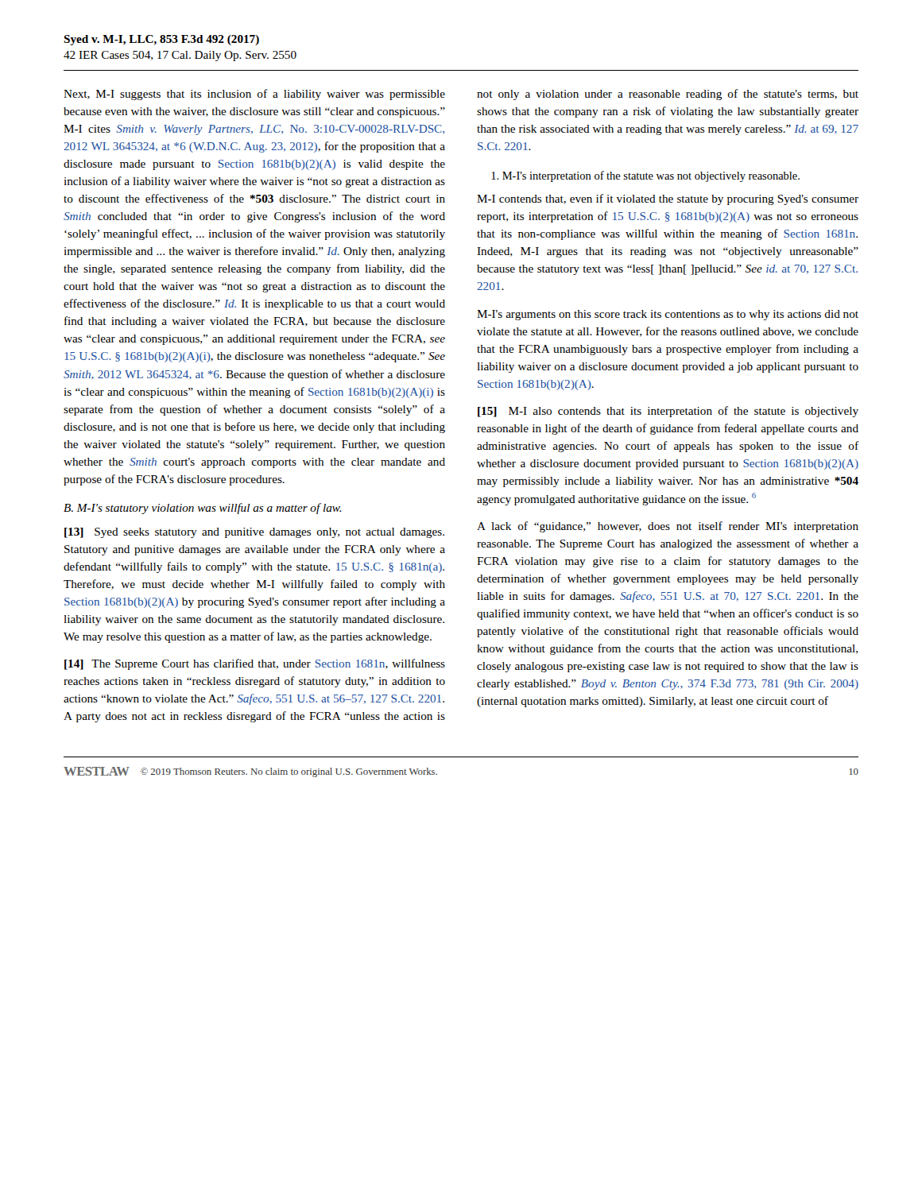Syed v. M-I, LLC, 853 F.3d 492 (2017)
42 IER Cases 504, 17 Cal. Daily Op. Serv. 2550
Next, M-I suggests that its inclusion of a liability waiver was permissible because even with the waiver, the disclosure was still “clear and conspicuous.” M-I cites Smith v. Waverly Partners, LLC, No. 3:10-CV-00028-RLV-DSC, 2012 WL 3645324, at *6 (W.D.N.C. Aug. 23, 2012), for the proposition that a disclosure made pursuant to Section 1681b(b)(2)(A) is valid despite the inclusion of a liability waiver where the waiver is “not so great a distraction as to discount the effectiveness of the *503 disclosure.” The district court in Smith concluded that “in order to give Congress's inclusion of the word ‘solely’ meaningful effect, ... inclusion of the waiver provision was statutorily impermissible and ... the waiver is therefore invalid.” Id. Only then, analyzing the single, separated sentence releasing the company from liability, did the court hold that the waiver was “not so great a distraction as to discount the effectiveness of the disclosure.” Id. It is inexplicable to us that a court would find that including a waiver violated the FCRA, but because the disclosure was “clear and conspicuous,” an additional requirement under the FCRA, see 15 U.S.C. § 1681b(b)(2)(A)(i), the disclosure was nonetheless “adequate.” See Smith, 2012 WL 3645324, at *6. Because the question of whether a disclosure is “clear and conspicuous” within the meaning of Section 1681b(b)(2)(A)(i) is separate from the question of whether a document consists “solely” of a disclosure, and is not one that is before us here, we decide only that including the waiver violated the statute's “solely” requirement. Further, we question whether the Smith court's approach comports with the clear mandate and purpose of the FCRA's disclosure procedures.
B. M-I's statutory violation was willful as a matter of law.
[13] Syed seeks statutory and punitive damages only, not actual damages. Statutory and punitive damages are available under the FCRA only where a defendant “willfully fails to comply” with the statute. 15 U.S.C. § 1681n(a). Therefore, we must decide whether M-I willfully failed to comply with Section 1681b(b)(2)(A) by procuring Syed's consumer report after including a liability waiver on the same document as the statutorily mandated disclosure. We may resolve this question as a matter of law, as the parties acknowledge.
[14] The Supreme Court has clarified that, under Section 1681n, willfulness reaches actions taken in “reckless disregard of statutory duty,” in addition to actions “known to violate the Act.” Safeco, 551 U.S. at 56–57, 127 S.Ct. 2201. A party does not act in reckless disregard of the FCRA “unless the action is not only a violation under a reasonable reading of the statute's terms, but shows that the company ran a risk of violating the law substantially greater than the risk associated with a reading that was merely careless.” Id. at 69, 127 S.Ct. 2201.
1. M-I's interpretation of the statute was not objectively reasonable.
M-I contends that, even if it violated the statute by procuring Syed's consumer report, its interpretation of 15 U.S.C. § 1681b(b)(2)(A) was not so erroneous that its non-compliance was willful within the meaning of Section 1681n. Indeed, M-I argues that its reading was not “objectively unreasonable” because the statutory text was “less[ ]than[ ]pellucid.” See id. at 70, 127 S.Ct. 2201.
M-I's arguments on this score track its contentions as to why its actions did not violate the statute at all. However, for the reasons outlined above, we conclude that the FCRA unambiguously bars a prospective employer from including a liability waiver on a disclosure document provided a job applicant pursuant to Section 1681b(b)(2)(A).
[15] M-I also contends that its interpretation of the statute is objectively reasonable in light of the dearth of guidance from federal appellate courts and administrative agencies. No court of appeals has spoken to the issue of whether a disclosure document provided pursuant to Section 1681b(b)(2)(A) may permissibly include a liability waiver. Nor has an administrative *504 agency promulgated authoritative guidance on the issue. 6
A lack of “guidance,” however, does not itself render MI's interpretation reasonable. The Supreme Court has analogized the assessment of whether a FCRA violation may give rise to a claim for statutory damages to the determination of whether government employees may be held personally liable in suits for damages. Safeco, 551 U.S. at 70, 127 S.Ct. 2201. In the qualified immunity context, we have held that “when an officer's conduct is so patently violative of the constitutional right that reasonable officials would know without guidance from the courts that the action was unconstitutional, closely analogous pre-existing case law is not required to show that the law is clearly established.” Boyd v. Benton Cty., 374 F.3d 773, 781 (9th Cir. 2004) (internal quotation marks omitted). Similarly, at least one circuit court of
WESTLAW
© 2019 Thomson Reuters. No claim to original U.S. Government Works.
10